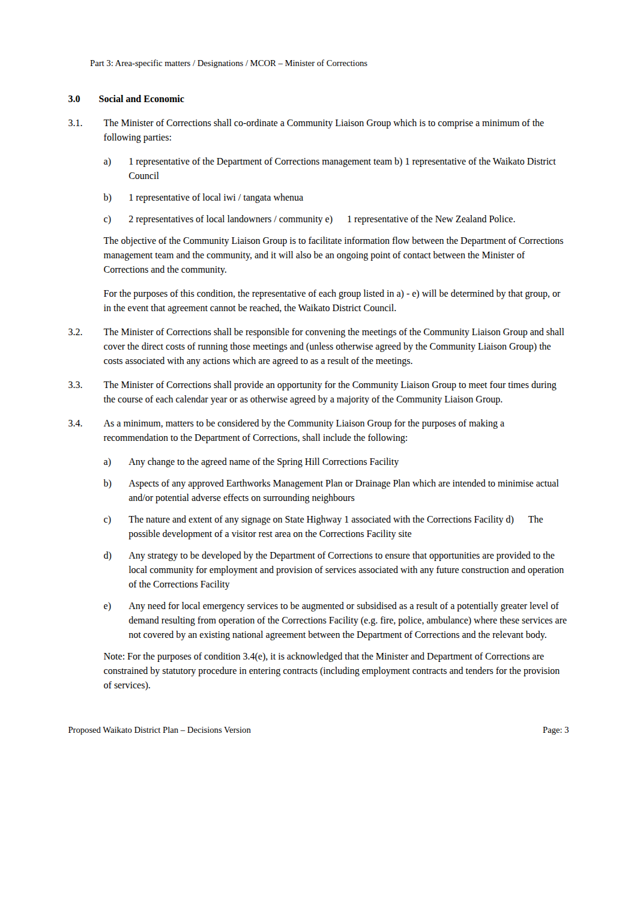Part 3: Area-specific matters / Designations / MCOR – Minister of Corrections
3.0 Social and Economic
3.1.
The Minister of Corrections shall co-ordinate a Community Liaison Group which is to comprise a minimum of the following parties:
a) 1 representative of the Department of Corrections management team b) 1 representative of the Waikato District Council
b) 1 representative of local iwi / tangata whenua
c) 2 representatives of local landowners / community e) 1 representative of the New Zealand Police.
The objective of the Community Liaison Group is to facilitate information flow between the Department of Corrections management team and the community, and it will also be an ongoing point of contact between the Minister of Corrections and the community.
For the purposes of this condition, the representative of each group listed in a) - e) will be determined by that group, or in the event that agreement cannot be reached, the Waikato District Council.
3.2.
The Minister of Corrections shall be responsible for convening the meetings of the Community Liaison Group and shall cover the direct costs of running those meetings and (unless otherwise agreed by the Community Liaison Group) the costs associated with any actions which are agreed to as a result of the meetings.
3.3.
The Minister of Corrections shall provide an opportunity for the Community Liaison Group to meet four times during the course of each calendar year or as otherwise agreed by a majority of the Community Liaison Group.
3.4.
As a minimum, matters to be considered by the Community Liaison Group for the purposes of making a recommendation to the Department of Corrections, shall include the following:
a) Any change to the agreed name of the Spring Hill Corrections Facility
b) Aspects of any approved Earthworks Management Plan or Drainage Plan which are intended to minimise actual and/or potential adverse effects on surrounding neighbours
c) The nature and extent of any signage on State Highway 1 associated with the Corrections Facility d) The possible development of a visitor rest area on the Corrections Facility site
d) Any strategy to be developed by the Department of Corrections to ensure that opportunities are provided to the local community for employment and provision of services associated with any future construction and operation of the Corrections Facility
e) Any need for local emergency services to be augmented or subsidised as a result of a potentially greater level of demand resulting from operation of the Corrections Facility (e.g. fire, police, ambulance) where these services are not covered by an existing national agreement between the Department of Corrections and the relevant body.
Note: For the purposes of condition 3.4(e), it is acknowledged that the Minister and Department of Corrections are constrained by statutory procedure in entering contracts (including employment contracts and tenders for the provision of services).
Proposed Waikato District Plan – Decisions Version Page: 3